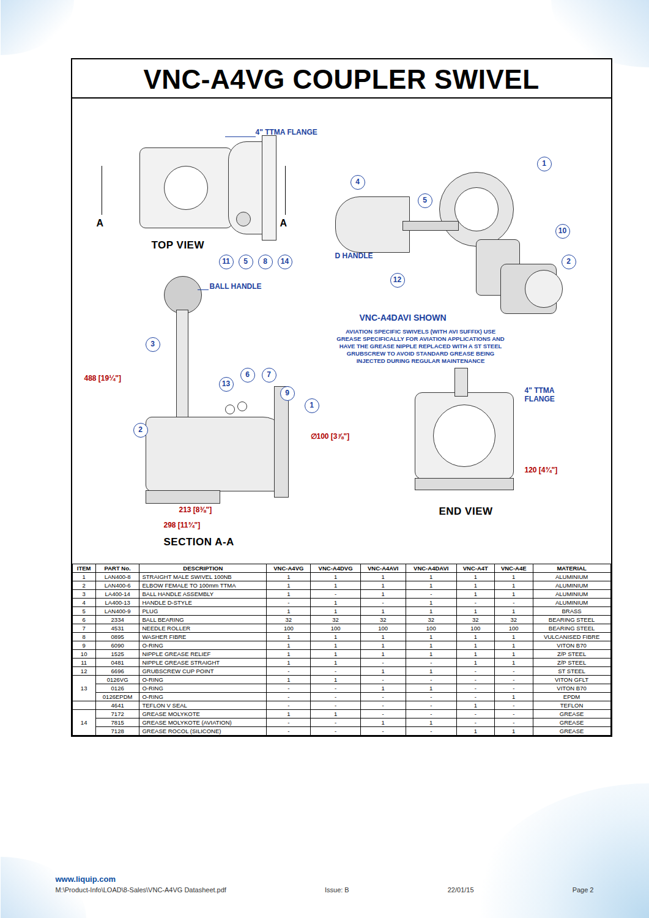VNC-A4VG COUPLER SWIVEL
4" TTMA FLANGE
A
A
TOP VIEW
11
5
8
14
1
4
5
10
2
12
D HANDLE
VNC-A4DAVI SHOWN
AVIATION SPECIFIC SWIVELS (WITH AVI SUFFIX) USE
GREASE SPECIFICALLY FOR AVIATION APPLICATIONS AND
HAVE THE GREASE NIPPLE REPLACED WITH A ST STEEL
GRUBSCREW TO AVOID STANDARD GREASE BEING
INJECTED DURING REGULAR MAINTENANCE
BALL HANDLE
3
2
13
6
7
9
1
488 [19¼"]
∅100 [3⅞"]
213 [8⅜"]
298 [11¾"]
SECTION A-A
4" TTMA
FLANGE
120 [4¾"]
END VIEW
| ITEM | PART No. | DESCRIPTION | VNC-A4VG | VNC-A4DVG | VNC-A4AVI | VNC-A4DAVI | VNC-A4T | VNC-A4E | MATERIAL |
| --- | --- | --- | --- | --- | --- | --- | --- | --- | --- |
| 1 | LAN400-8 | STRAIGHT MALE SWIVEL 100NB | 1 | 1 | 1 | 1 | 1 | 1 | ALUMINIUM |
| 2 | LAN400-6 | ELBOW FEMALE TO 100mm TTMA | 1 | 1 | 1 | 1 | 1 | 1 | ALUMINIUM |
| 3 | LA400-14 | BALL HANDLE ASSEMBLY | 1 | - | 1 | - | 1 | 1 | ALUMINIUM |
| 4 | LA400-13 | HANDLE D-STYLE | - | 1 | - | 1 | - | - | ALUMINIUM |
| 5 | LAN400-9 | PLUG | 1 | 1 | 1 | 1 | 1 | 1 | BRASS |
| 6 | 2334 | BALL BEARING | 32 | 32 | 32 | 32 | 32 | 32 | BEARING STEEL |
| 7 | 4531 | NEEDLE ROLLER | 100 | 100 | 100 | 100 | 100 | 100 | BEARING STEEL |
| 8 | 0895 | WASHER FIBRE | 1 | 1 | 1 | 1 | 1 | 1 | VULCANISED FIBRE |
| 9 | 6090 | O-RING | 1 | 1 | 1 | 1 | 1 | 1 | VITON B70 |
| 10 | 1525 | NIPPLE GREASE RELIEF | 1 | 1 | 1 | 1 | 1 | 1 | Z/P STEEL |
| 11 | 0481 | NIPPLE GREASE STRAIGHT | 1 | 1 | - | - | 1 | 1 | Z/P STEEL |
| 12 | 6696 | GRUBSCREW CUP POINT | - | - | 1 | 1 | - | - | ST STEEL |
| 13 | 0126VG | O-RING | 1 | 1 | - | - | - | - | VITON GFLT |
| 0126 | O-RING | - | - | 1 | 1 | - | - | VITON B70 |
| 0126EPDM | O-RING | - | - | - | - | - | 1 | EPDM |
| | 4641 | TEFLON V SEAL | - | - | - | - | 1 | - | TEFLON |
| 14 | 7172 | GREASE MOLYKOTE | 1 | 1 | - | - | - | - | GREASE |
| 7815 | GREASE MOLYKOTE (AVIATION) | - | - | 1 | 1 | - | - | GREASE |
| 7128 | GREASE ROCOL (SILICONE) | - | - | - | - | 1 | 1 | GREASE |
www.liquip.com
M:\Product-Info\LOAD\8-Sales\VNC-A4VG Datasheet.pdf
Issue: B
22/01/15
Page 2